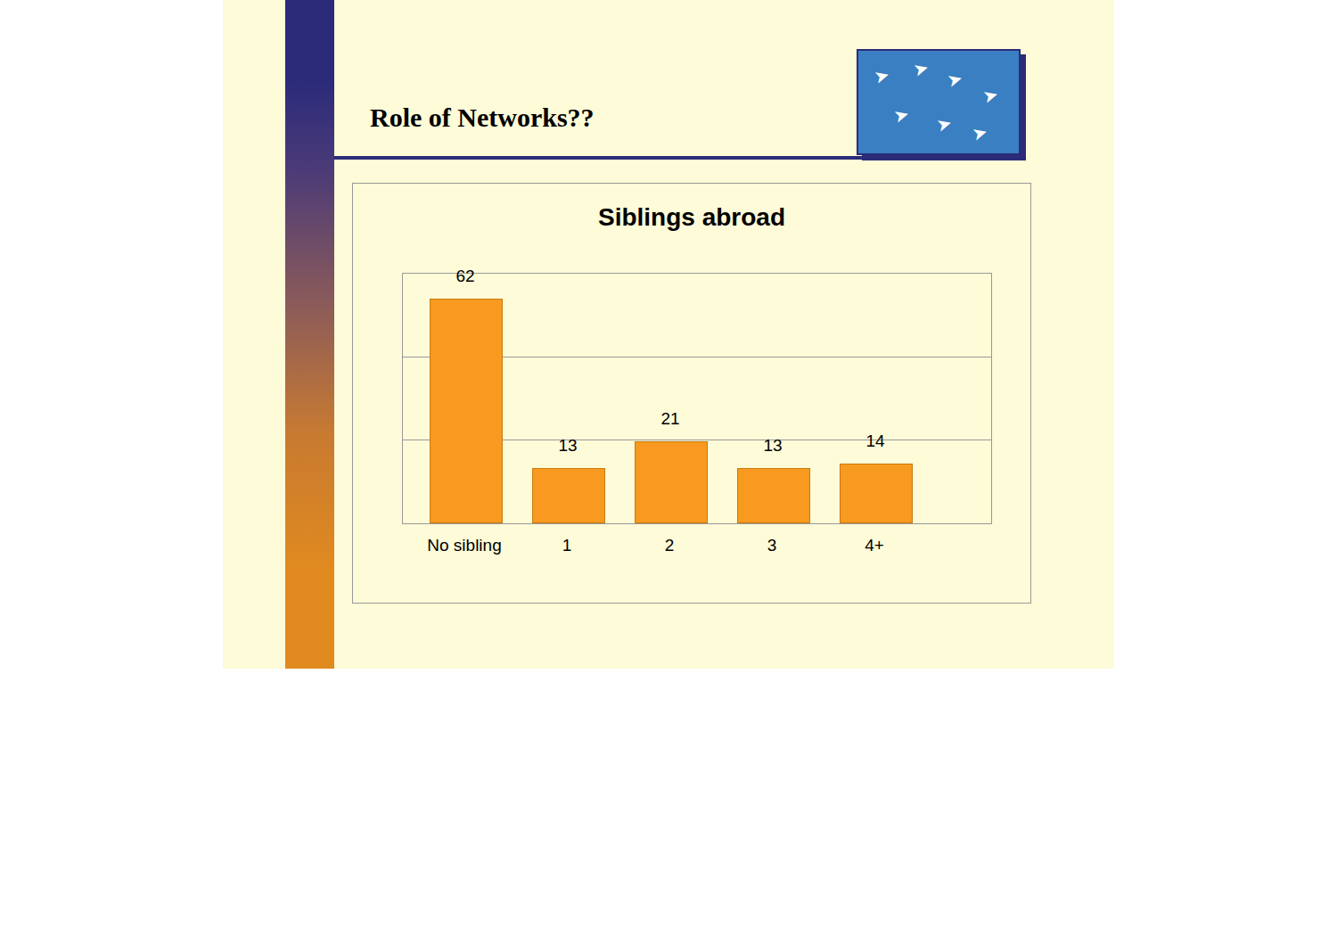Role of Networks??
➤ ➤ ➤ ➤ ➤ ➤ ➤
Siblings abroad
62
13
21
13
14
No sibling
1
2
3
4+